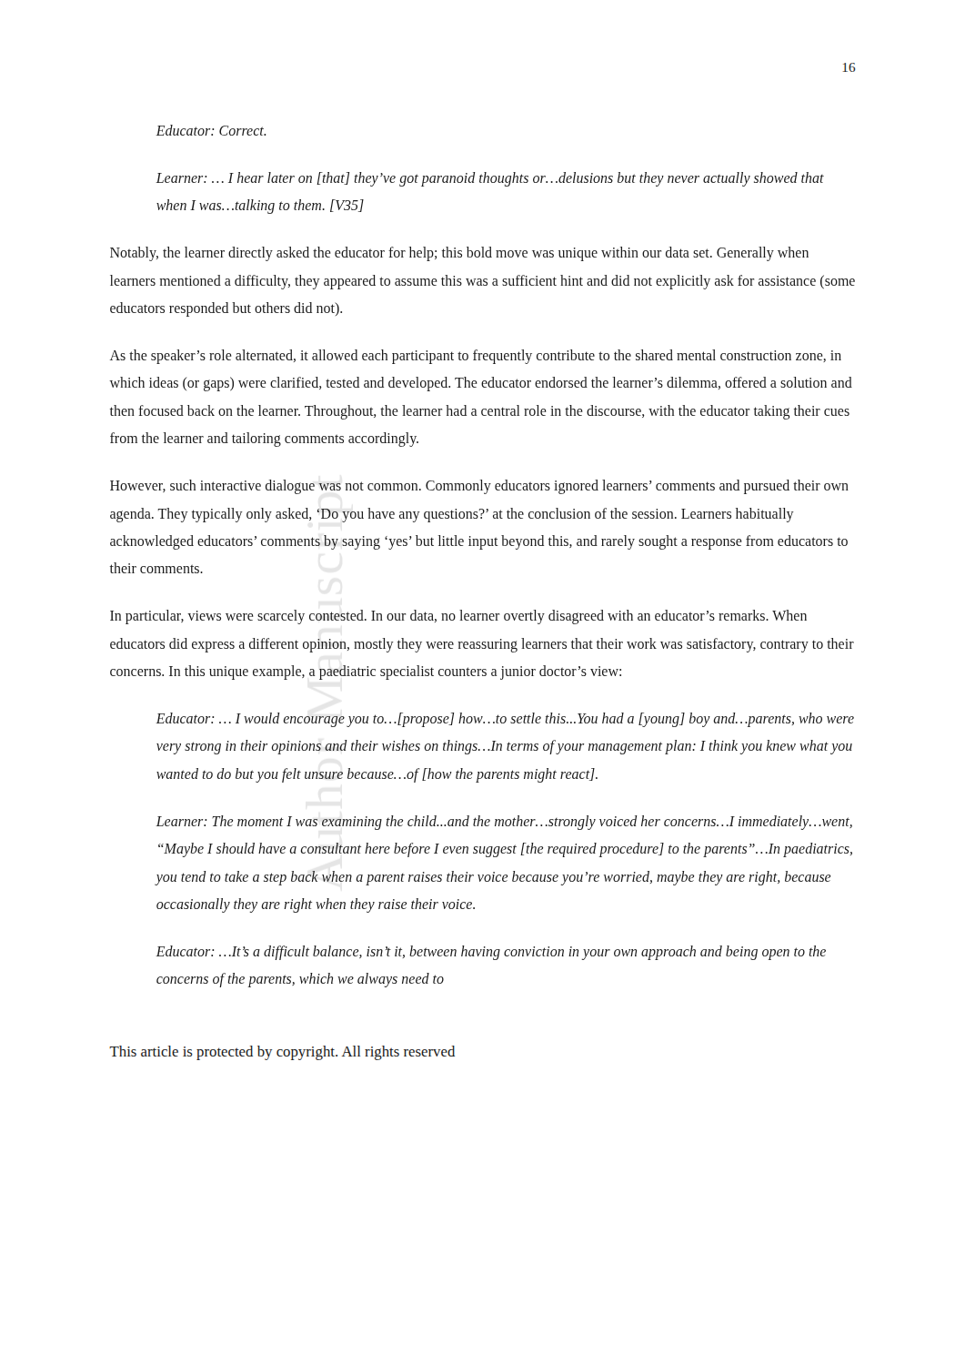Author Manuscript
16
Educator: Correct.
Learner: … I hear later on [that] they’ve got paranoid thoughts or…delusions but they never actually showed that when I was…talking to them. [V35]
Notably, the learner directly asked the educator for help; this bold move was unique within our data set. Generally when learners mentioned a difficulty, they appeared to assume this was a sufficient hint and did not explicitly ask for assistance (some educators responded but others did not).
As the speaker’s role alternated, it allowed each participant to frequently contribute to the shared mental construction zone, in which ideas (or gaps) were clarified, tested and developed. The educator endorsed the learner’s dilemma, offered a solution and then focused back on the learner. Throughout, the learner had a central role in the discourse, with the educator taking their cues from the learner and tailoring comments accordingly.
However, such interactive dialogue was not common. Commonly educators ignored learners’ comments and pursued their own agenda. They typically only asked, ‘Do you have any questions?’ at the conclusion of the session. Learners habitually acknowledged educators’ comments by saying ‘yes’ but little input beyond this, and rarely sought a response from educators to their comments.
In particular, views were scarcely contested. In our data, no learner overtly disagreed with an educator’s remarks. When educators did express a different opinion, mostly they were reassuring learners that their work was satisfactory, contrary to their concerns. In this unique example, a paediatric specialist counters a junior doctor’s view:
Educator: … I would encourage you to…[propose] how…to settle this...You had a [young] boy and…parents, who were very strong in their opinions and their wishes on things…In terms of your management plan: I think you knew what you wanted to do but you felt unsure because…of [how the parents might react].
Learner: The moment I was examining the child...and the mother…strongly voiced her concerns…I immediately…went, “Maybe I should have a consultant here before I even suggest [the required procedure] to the parents”…In paediatrics, you tend to take a step back when a parent raises their voice because you’re worried, maybe they are right, because occasionally they are right when they raise their voice.
Educator: …It’s a difficult balance, isn’t it, between having conviction in your own approach and being open to the concerns of the parents, which we always need to
This article is protected by copyright. All rights reserved